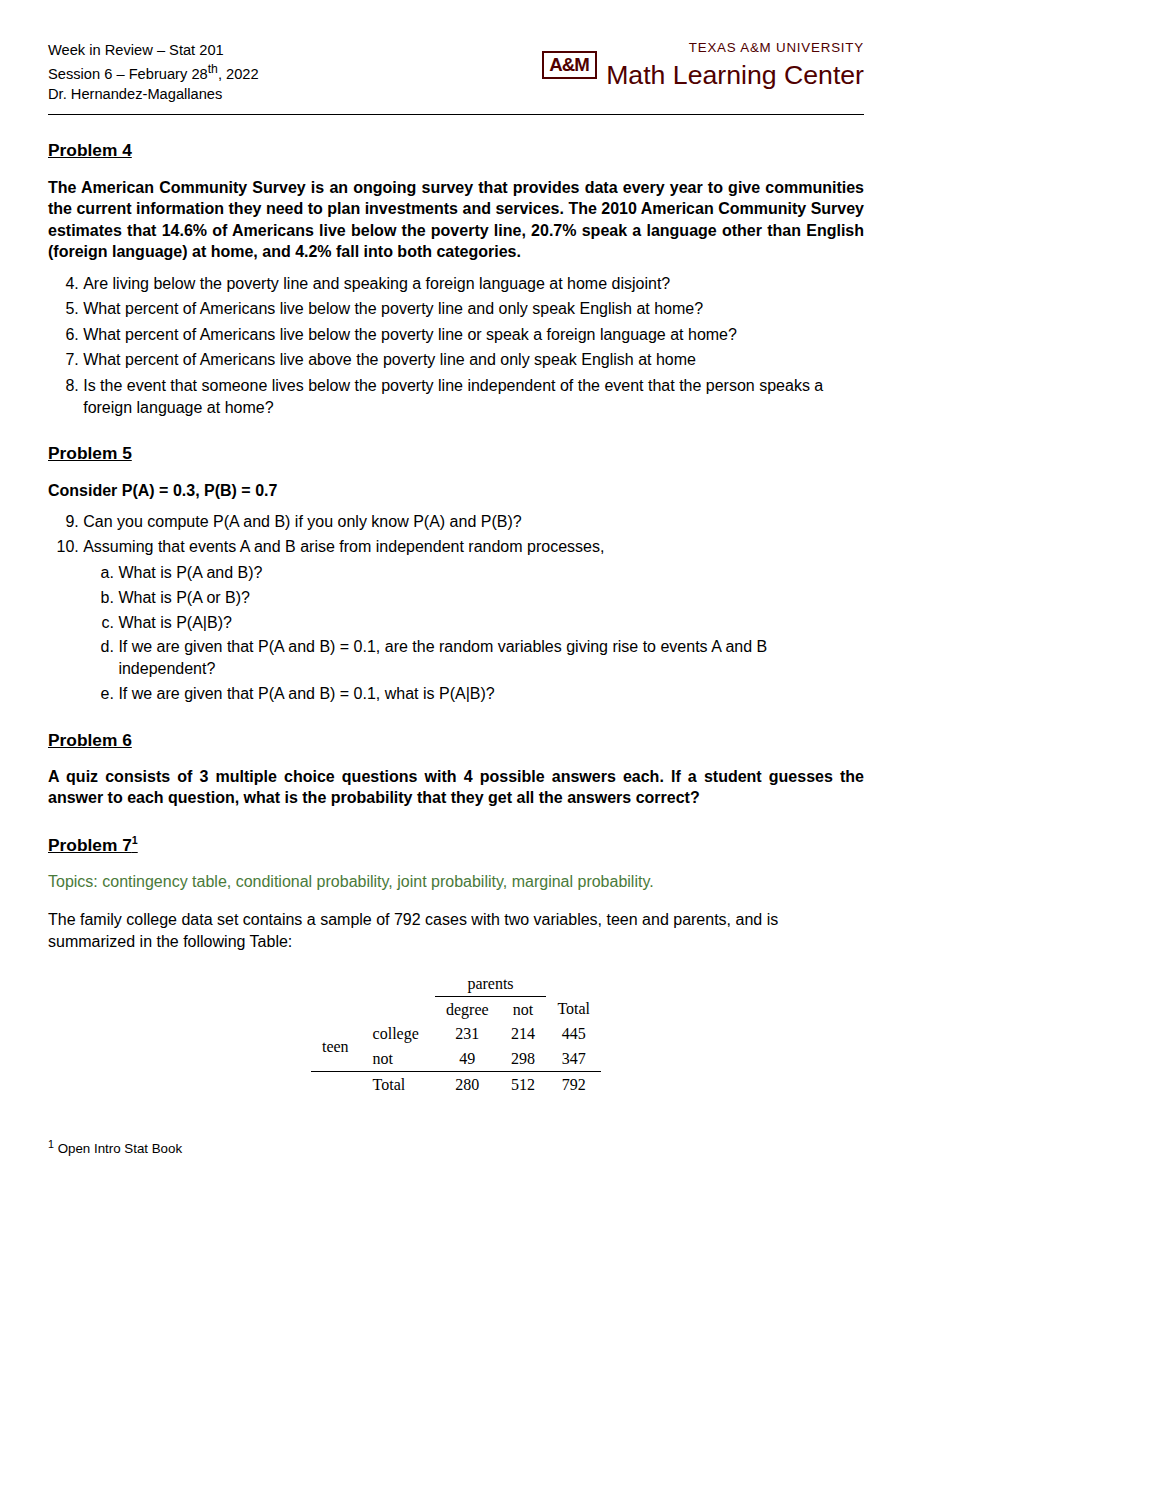Week in Review – Stat 201
Session 6 – February 28th, 2022
Dr. Hernandez-Magallanes
A&M
Texas A&M University
Math Learning Center
Problem 4
The American Community Survey is an ongoing survey that provides data every year to give communities the current information they need to plan investments and services. The 2010 American Community Survey estimates that 14.6% of Americans live below the poverty line, 20.7% speak a language other than English (foreign language) at home, and 4.2% fall into both categories.
Are living below the poverty line and speaking a foreign language at home disjoint?
What percent of Americans live below the poverty line and only speak English at home?
What percent of Americans live below the poverty line or speak a foreign language at home?
What percent of Americans live above the poverty line and only speak English at home
Is the event that someone lives below the poverty line independent of the event that the person speaks a foreign language at home?
Problem 5
Consider P(A) = 0.3, P(B) = 0.7
Can you compute P(A and B) if you only know P(A) and P(B)?
Assuming that events A and B arise from independent random processes,
What is P(A and B)?
What is P(A or B)?
What is P(A|B)?
If we are given that P(A and B) = 0.1, are the random variables giving rise to events A and B independent?
If we are given that P(A and B) = 0.1, what is P(A|B)?
Problem 6
A quiz consists of 3 multiple choice questions with 4 possible answers each. If a student guesses the answer to each question, what is the probability that they get all the answers correct?
Problem 71
Topics: contingency table, conditional probability, joint probability, marginal probability.
The family college data set contains a sample of 792 cases with two variables, teen and parents, and is summarized in the following Table:
| | | parents | |
| | | degree | not | Total |
| teen | college | 231 | 214 | 445 |
| not | 49 | 298 | 347 |
| | Total | 280 | 512 | 792 |
1 Open Intro Stat Book